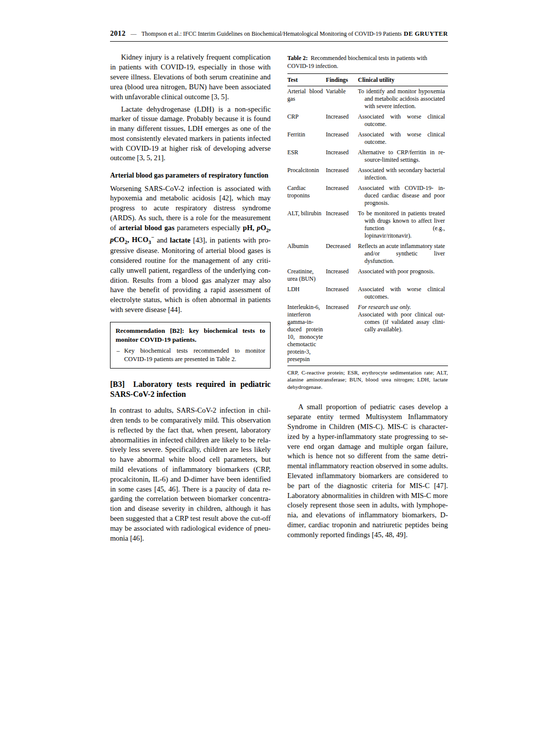2012 — Thompson et al.: IFCC Interim Guidelines on Biochemical/Hematological Monitoring of COVID-19 Patients DE GRUYTER
Kidney injury is a relatively frequent complication in patients with COVID-19, especially in those with severe illness. Elevations of both serum creatinine and urea (blood urea nitrogen, BUN) have been associated with unfavorable clinical outcome [3, 5].
Lactate dehydrogenase (LDH) is a non-specific marker of tissue damage. Probably because it is found in many different tissues, LDH emerges as one of the most consistently elevated markers in patients infected with COVID-19 at higher risk of developing adverse outcome [3, 5, 21].
Arterial blood gas parameters of respiratory function
Worsening SARS-CoV-2 infection is associated with hypoxemia and metabolic acidosis [42], which may progress to acute respiratory distress syndrome (ARDS). As such, there is a role for the measurement of arterial blood gas parameters especially pH, p O2, p CO2, HCO3− and lactate [43], in patients with progressive disease. Monitoring of arterial blood gases is considered routine for the management of any critically unwell patient, regardless of the underlying condition. Results from a blood gas analyzer may also have the benefit of providing a rapid assessment of electrolyte status, which is often abnormal in patients with severe disease [44].
Recommendation [B2]: key biochemical tests to monitor COVID-19 patients.
Key biochemical tests recommended to monitor COVID-19 patients are presented in Table 2.
[B3] Laboratory tests required in pediatric SARS-CoV-2 infection
In contrast to adults, SARS-CoV-2 infection in children tends to be comparatively mild. This observation is reflected by the fact that, when present, laboratory abnormalities in infected children are likely to be relatively less severe. Specifically, children are less likely to have abnormal white blood cell parameters, but mild elevations of inflammatory biomarkers (CRP, procalcitonin, IL-6) and D-dimer have been identified in some cases [45, 46]. There is a paucity of data regarding the correlation between biomarker concentration and disease severity in children, although it has been suggested that a CRP test result above the cut-off may be associated with radiological evidence of pneumonia [46].
Table 2: Recommended biochemical tests in patients with COVID-19 infection.
| Test | Findings | Clinical utility |
| --- | --- | --- |
| Arterial blood gas | Variable | To identify and monitor hypoxemia and metabolic acidosis associated with severe infection. |
| CRP | Increased | Associated with worse clinical outcome. |
| Ferritin | Increased | Associated with worse clinical outcome. |
| ESR | Increased | Alternative to CRP/ferritin in resource-limited settings. |
| Procalcitonin | Increased | Associated with secondary bacterial infection. |
| Cardiac troponins | Increased | Associated with COVID-19- induced cardiac disease and poor prognosis. |
| ALT, bilirubin | Increased | To be monitored in patients treated with drugs known to affect liver function (e.g., lopinavir/ritonavir). |
| Albumin | Decreased | Reflects an acute inflammatory state and/or synthetic liver dysfunction. |
| Creatinine, urea (BUN) | Increased | Associated with poor prognosis. |
| LDH | Increased | Associated with worse clinical outcomes. |
| Interleukin-6, interferon gamma-induced protein 10, monocyte chemotactic protein-3, presepsin | Increased | For research use only. Associated with poor clinical outcomes (if validated assay clinically available). |
CRP, C-reactive protein; ESR, erythrocyte sedimentation rate; ALT, alanine aminotransferase; BUN, blood urea nitrogen; LDH, lactate dehydrogenase.
A small proportion of pediatric cases develop a separate entity termed Multisystem Inflammatory Syndrome in Children (MIS-C). MIS-C is characterized by a hyper-inflammatory state progressing to severe end organ damage and multiple organ failure, which is hence not so different from the same detrimental inflammatory reaction observed in some adults. Elevated inflammatory biomarkers are considered to be part of the diagnostic criteria for MIS-C [47]. Laboratory abnormalities in children with MIS-C more closely represent those seen in adults, with lymphopenia, and elevations of inflammatory biomarkers, D-dimer, cardiac troponin and natriuretic peptides being commonly reported findings [45, 48, 49].